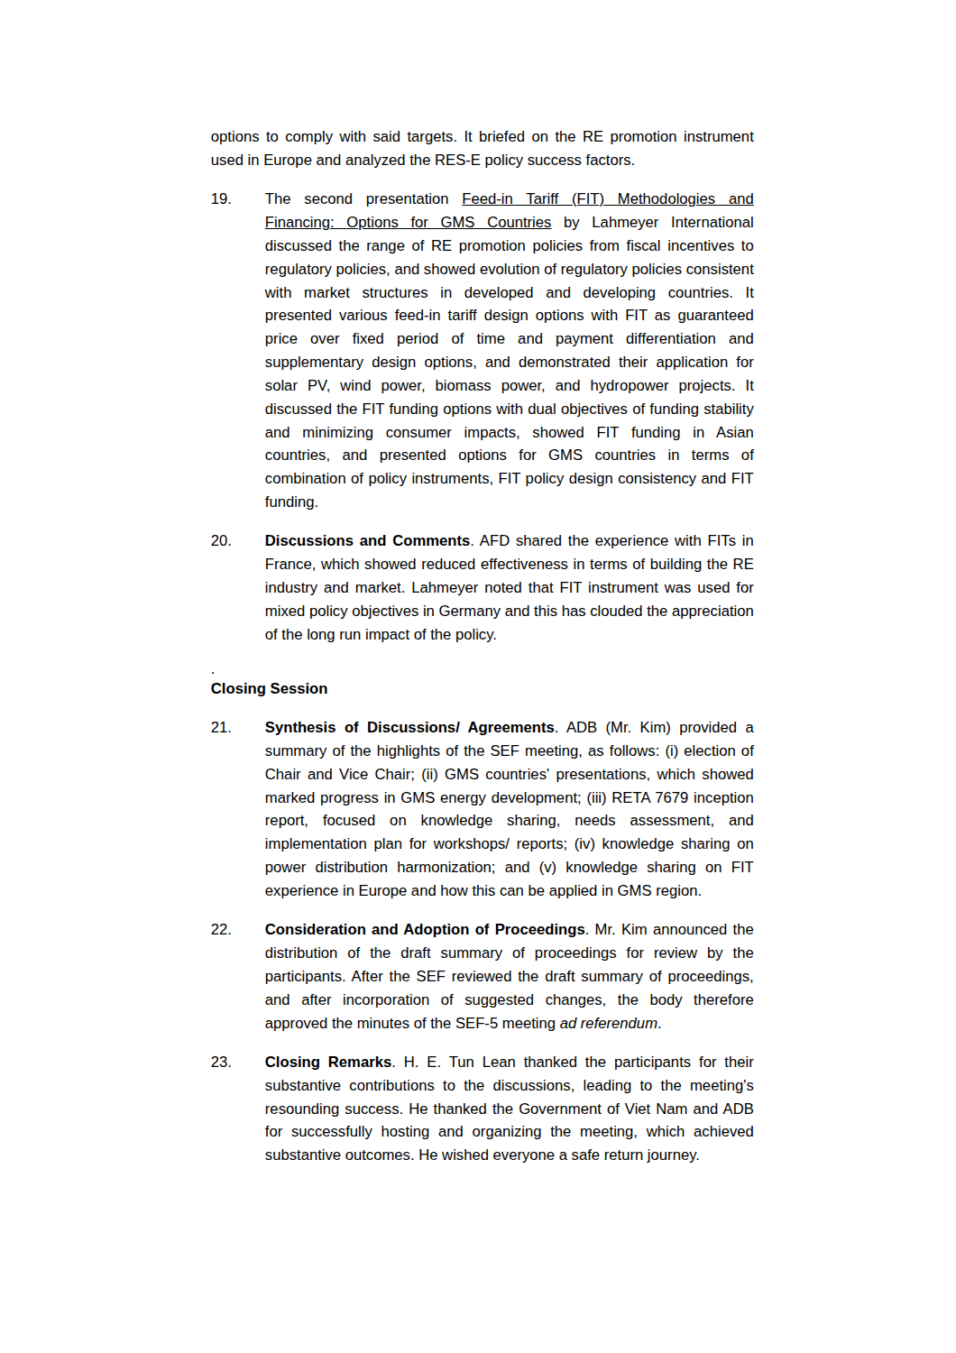options to comply with said targets. It briefed on the RE promotion instrument used in Europe and analyzed the RES-E policy success factors.
19.
The second presentation Feed-in Tariff (FIT) Methodologies and Financing: Options for GMS Countries by Lahmeyer International discussed the range of RE promotion policies from fiscal incentives to regulatory policies, and showed evolution of regulatory policies consistent with market structures in developed and developing countries. It presented various feed-in tariff design options with FIT as guaranteed price over fixed period of time and payment differentiation and supplementary design options, and demonstrated their application for solar PV, wind power, biomass power, and hydropower projects. It discussed the FIT funding options with dual objectives of funding stability and minimizing consumer impacts, showed FIT funding in Asian countries, and presented options for GMS countries in terms of combination of policy instruments, FIT policy design consistency and FIT funding.
20.
Discussions and Comments. AFD shared the experience with FITs in France, which showed reduced effectiveness in terms of building the RE industry and market. Lahmeyer noted that FIT instrument was used for mixed policy objectives in Germany and this has clouded the appreciation of the long run impact of the policy.
.
Closing Session
21.
Synthesis of Discussions/ Agreements. ADB (Mr. Kim) provided a summary of the highlights of the SEF meeting, as follows: (i) election of Chair and Vice Chair; (ii) GMS countries' presentations, which showed marked progress in GMS energy development; (iii) RETA 7679 inception report, focused on knowledge sharing, needs assessment, and implementation plan for workshops/ reports; (iv) knowledge sharing on power distribution harmonization; and (v) knowledge sharing on FIT experience in Europe and how this can be applied in GMS region.
22.
Consideration and Adoption of Proceedings. Mr. Kim announced the distribution of the draft summary of proceedings for review by the participants. After the SEF reviewed the draft summary of proceedings, and after incorporation of suggested changes, the body therefore approved the minutes of the SEF-5 meeting ad referendum.
23.
Closing Remarks. H. E. Tun Lean thanked the participants for their substantive contributions to the discussions, leading to the meeting's resounding success. He thanked the Government of Viet Nam and ADB for successfully hosting and organizing the meeting, which achieved substantive outcomes. He wished everyone a safe return journey.